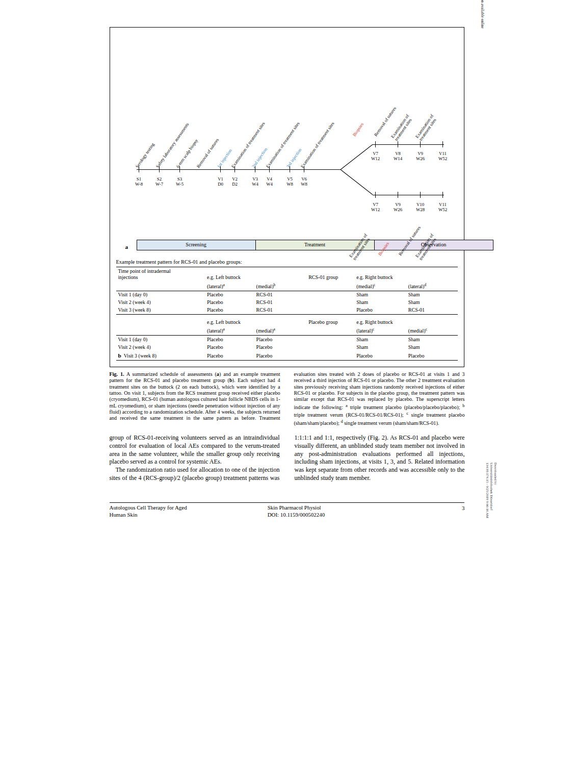Color version available online
Serology testing
Safety laboratory assessments
6-mm scalp biopsy
Removal of sutures
1st injection
Examination of treatment sites
2nd injection
Examination of treatment sites
3rd injection
Examination of treatment sites
Biopsies
Removal of sutures
Examination of
treatment sites
Examination of
treatment sites
Examination of
treatment sites
Biopsies
Removal of sutures
Examination of
treatment sites
S1
W-8
S2
W-7
S3
W-5
V1
D0
V2
D2
V3
W4
V4
W4
V5
W8
V6
W8
V7
W12
V8
W14
V9
W26
V11
W52
V7
W12
V9
W26
V10
W28
V11
W52
Screening
Treatment
Observation
a
Example treatment pattern for RCS-01 and placebo groups:
| Time point of intradermal injections | e.g. Left buttock | RCS-01 group | e.g. Right buttock |
| | (lateral) a | (medial) b | | (medial) c | (lateral) d |
| Visit 1 (day 0) | Placebo | RCS-01 | | Sham | Sham |
| Visit 2 (week 4) | Placebo | RCS-01 | | Sham | Sham |
| Visit 3 (week 8) | Placebo | RCS-01 | | Placebo | RCS-01 |
| | e.g. Left buttock | Placebo group | e.g. Right buttock |
| | (lateral) a | (medial) a | | (lateral) c | (medial) c |
| Visit 1 (day 0) | Placebo | Placebo | | Sham | Sham |
| Visit 2 (week 4) | Placebo | Placebo | | Sham | Sham |
| b Visit 3 (week 8) | Placebo | Placebo | | Placebo | Placebo |
Fig. 1. A summarized schedule of assessments (a) and an example treatment pattern for the RCS-01 and placebo treatment group (b). Each subject had 4 treatment sites on the buttock (2 on each buttock), which were identified by a tattoo. On visit 1, subjects from the RCS treatment group received either placebo (cryomedium), RCS-01 (human autologous cultured hair follicle NBDS cells in 1-mL cryomedium), or sham injections (needle penetration without injection of any fluid) according to a randomization schedule. After 4 weeks, the subjects returned and received the same treatment in the same pattern as before. Treatment evaluation sites treated with 2 doses of placebo or RCS-01 at visits 1 and 3 received a third injection of RCS-01 or placebo. The other 2 treatment evaluation sites previously receiving sham injections randomly received injections of either RCS-01 or placebo. For subjects in the placebo group, the treatment pattern was similar except that RCS-01 was replaced by placebo. The superscript letters indicate the following: a triple treatment placebo (placebo/placebo/placebo); b triple treatment verum (RCS-01/RCS-01/RCS-01); c single treatment placebo (sham/sham/placebo); d single treatment verum (sham/sham/RCS-01).
group of RCS-01-receiving volunteers served as an intraindividual control for evaluation of local AEs compared to the verum-treated area in the same volunteer, while the smaller group only receiving placebo served as a control for systemic AEs.
The randomization ratio used for allocation to one of the injection sites of the 4 (RCS-group)/2 (placebo group) treatment patterns was 1:1:1:1 and 1:1, respectively (Fig. 2). As RCS-01 and placebo were visually different, an unblinded study team member not involved in any post-administration evaluations performed all injections, including sham injections, at visits 1, 3, and 5. Related information was kept separate from other records and was accessible only to the unblinded study team member.
Autologous Cell Therapy for Aged
Human Skin
Skin Pharmacol Physiol
DOI: 10.1159/000502240
3
Downloaded by
Universitätsbibliothek Düsseldorf
134.99.174.15 - 9/25/2019 9:00:16 AM